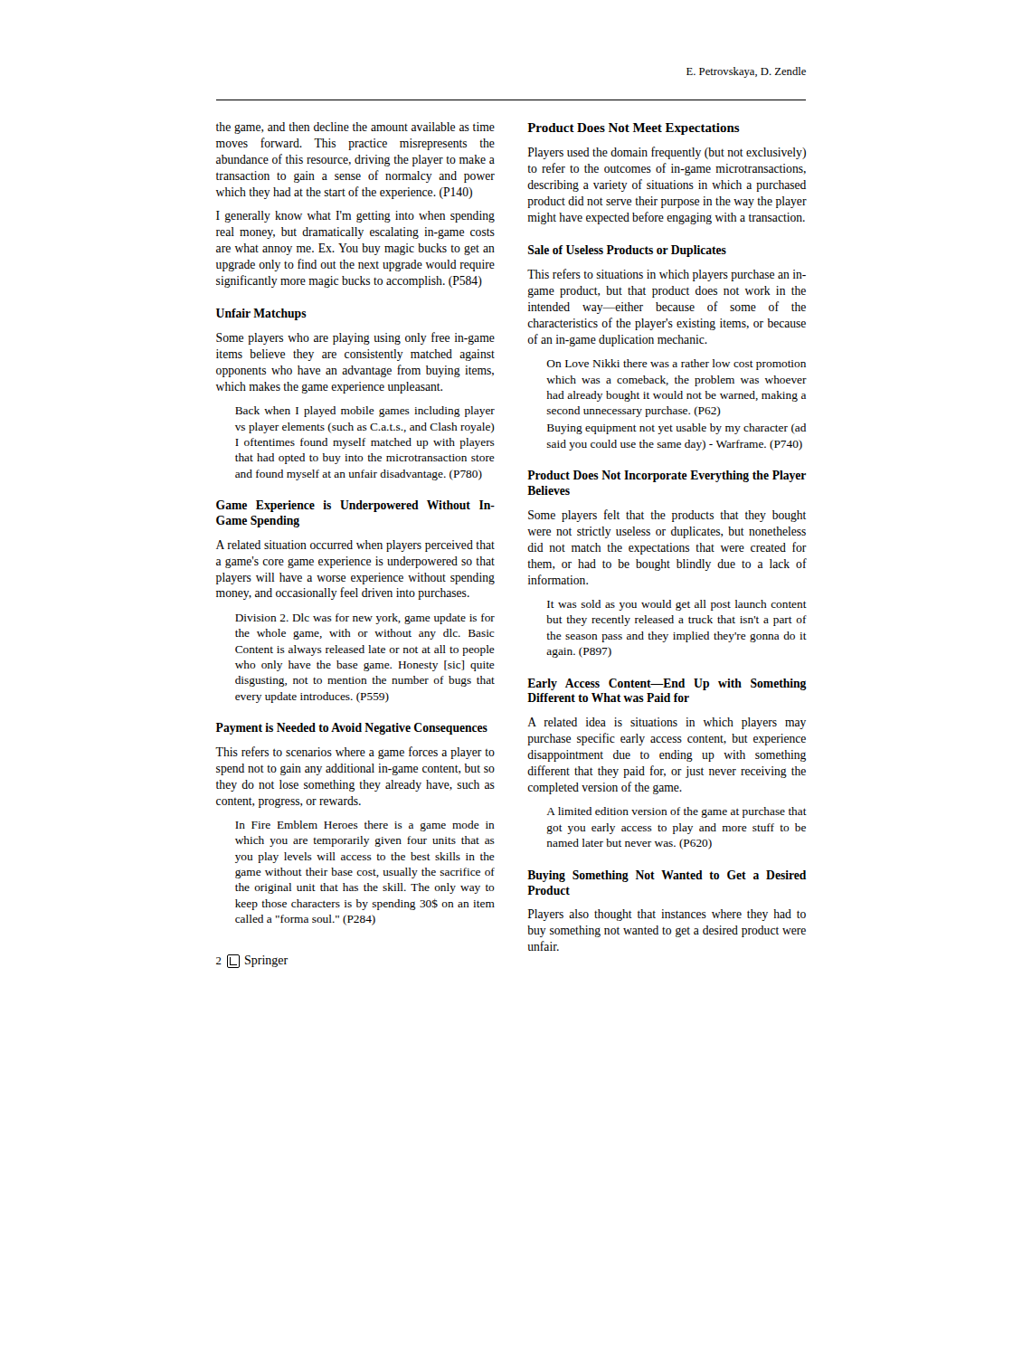E. Petrovskaya, D. Zendle
the game, and then decline the amount available as time moves forward. This practice misrepresents the abundance of this resource, driving the player to make a transaction to gain a sense of normalcy and power which they had at the start of the experience. (P140)
I generally know what I'm getting into when spending real money, but dramatically escalating in-game costs are what annoy me. Ex. You buy magic bucks to get an upgrade only to find out the next upgrade would require significantly more magic bucks to accomplish. (P584)
Unfair Matchups
Some players who are playing using only free in-game items believe they are consistently matched against opponents who have an advantage from buying items, which makes the game experience unpleasant.
Back when I played mobile games including player vs player elements (such as C.a.t.s., and Clash royale) I oftentimes found myself matched up with players that had opted to buy into the microtransaction store and found myself at an unfair disadvantage. (P780)
Game Experience is Underpowered Without In-Game Spending
A related situation occurred when players perceived that a game's core game experience is underpowered so that players will have a worse experience without spending money, and occasionally feel driven into purchases.
Division 2. Dlc was for new york, game update is for the whole game, with or without any dlc. Basic Content is always released late or not at all to people who only have the base game. Honesty [sic] quite disgusting, not to mention the number of bugs that every update introduces. (P559)
Payment is Needed to Avoid Negative Consequences
This refers to scenarios where a game forces a player to spend not to gain any additional in-game content, but so they do not lose something they already have, such as content, progress, or rewards.
In Fire Emblem Heroes there is a game mode in which you are temporarily given four units that as you play levels will access to the best skills in the game without their base cost, usually the sacrifice of the original unit that has the skill. The only way to keep those characters is by spending 30$ on an item called a "forma soul." (P284)
Product Does Not Meet Expectations
Players used the domain frequently (but not exclusively) to refer to the outcomes of in-game microtransactions, describing a variety of situations in which a purchased product did not serve their purpose in the way the player might have expected before engaging with a transaction.
Sale of Useless Products or Duplicates
This refers to situations in which players purchase an in-game product, but that product does not work in the intended way—either because of some of the characteristics of the player's existing items, or because of an in-game duplication mechanic.
On Love Nikki there was a rather low cost promotion which was a comeback, the problem was whoever had already bought it would not be warned, making a second unnecessary purchase. (P62)
Buying equipment not yet usable by my character (ad said you could use the same day) - Warframe. (P740)
Product Does Not Incorporate Everything the Player Believes
Some players felt that the products that they bought were not strictly useless or duplicates, but nonetheless did not match the expectations that were created for them, or had to be bought blindly due to a lack of information.
It was sold as you would get all post launch content but they recently released a truck that isn't a part of the season pass and they implied they're gonna do it again. (P897)
Early Access Content—End Up with Something Different to What was Paid for
A related idea is situations in which players may purchase specific early access content, but experience disappointment due to ending up with something different that they paid for, or just never receiving the completed version of the game.
A limited edition version of the game at purchase that got you early access to play and more stuff to be named later but never was. (P620)
Buying Something Not Wanted to Get a Desired Product
Players also thought that instances where they had to buy something not wanted to get a desired product were unfair.
2 Springer